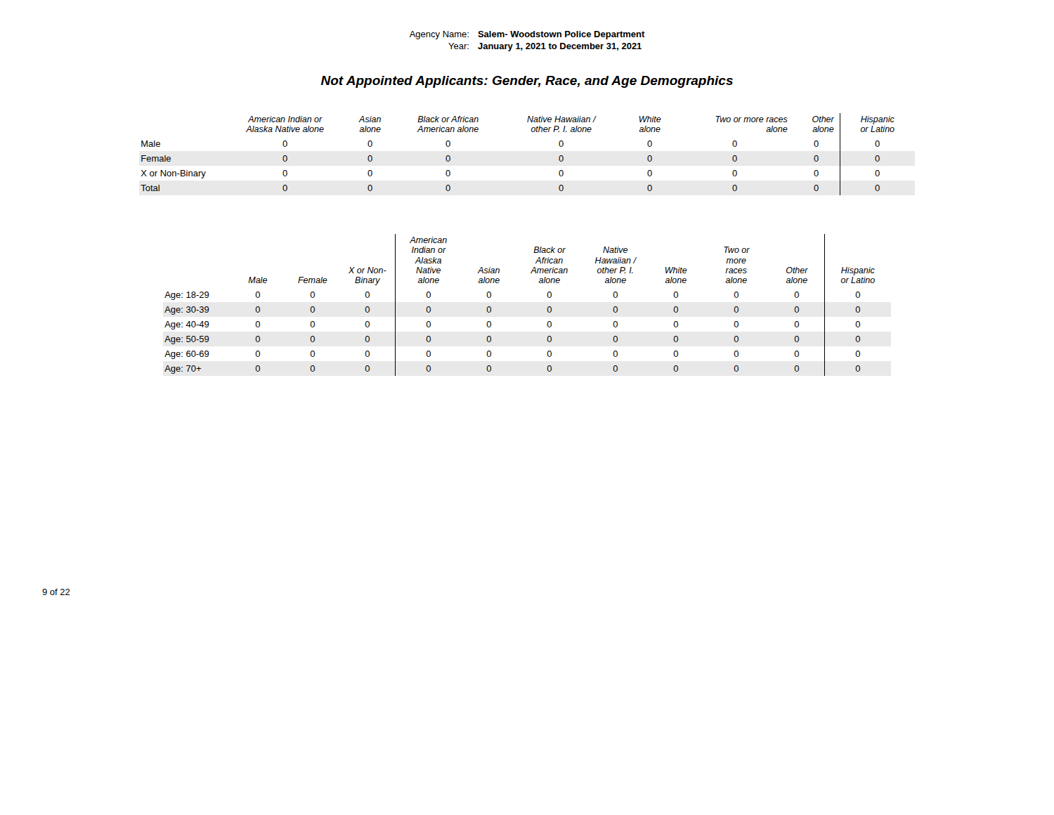| Agency Name: | Salem- Woodstown Police Department |
| Year: | January 1, 2021 to December 31, 2021 |
Not Appointed Applicants: Gender, Race, and Age Demographics
| | American Indian or Alaska Native alone | Asian alone | Black or African American alone | Native Hawaiian / other P. I. alone | White alone | Two or more races alone | Other alone | Hispanic or Latino |
| --- | --- | --- | --- | --- | --- | --- | --- | --- |
| Male | 0 | 0 | 0 | 0 | 0 | 0 | 0 | 0 |
| Female | 0 | 0 | 0 | 0 | 0 | 0 | 0 | 0 |
| X or Non-Binary | 0 | 0 | 0 | 0 | 0 | 0 | 0 | 0 |
| Total | 0 | 0 | 0 | 0 | 0 | 0 | 0 | 0 |
| | Male | Female | X or Non- Binary | American Indian or Alaska Native alone | Asian alone | Black or African American alone | Native Hawaiian / other P. I. alone | White alone | Two or more races alone | Other alone | Hispanic or Latino |
| --- | --- | --- | --- | --- | --- | --- | --- | --- | --- | --- | --- |
| Age: 18-29 | 0 | 0 | 0 | 0 | 0 | 0 | 0 | 0 | 0 | 0 | 0 |
| Age: 30-39 | 0 | 0 | 0 | 0 | 0 | 0 | 0 | 0 | 0 | 0 | 0 |
| Age: 40-49 | 0 | 0 | 0 | 0 | 0 | 0 | 0 | 0 | 0 | 0 | 0 |
| Age: 50-59 | 0 | 0 | 0 | 0 | 0 | 0 | 0 | 0 | 0 | 0 | 0 |
| Age: 60-69 | 0 | 0 | 0 | 0 | 0 | 0 | 0 | 0 | 0 | 0 | 0 |
| Age: 70+ | 0 | 0 | 0 | 0 | 0 | 0 | 0 | 0 | 0 | 0 | 0 |
9 of 22